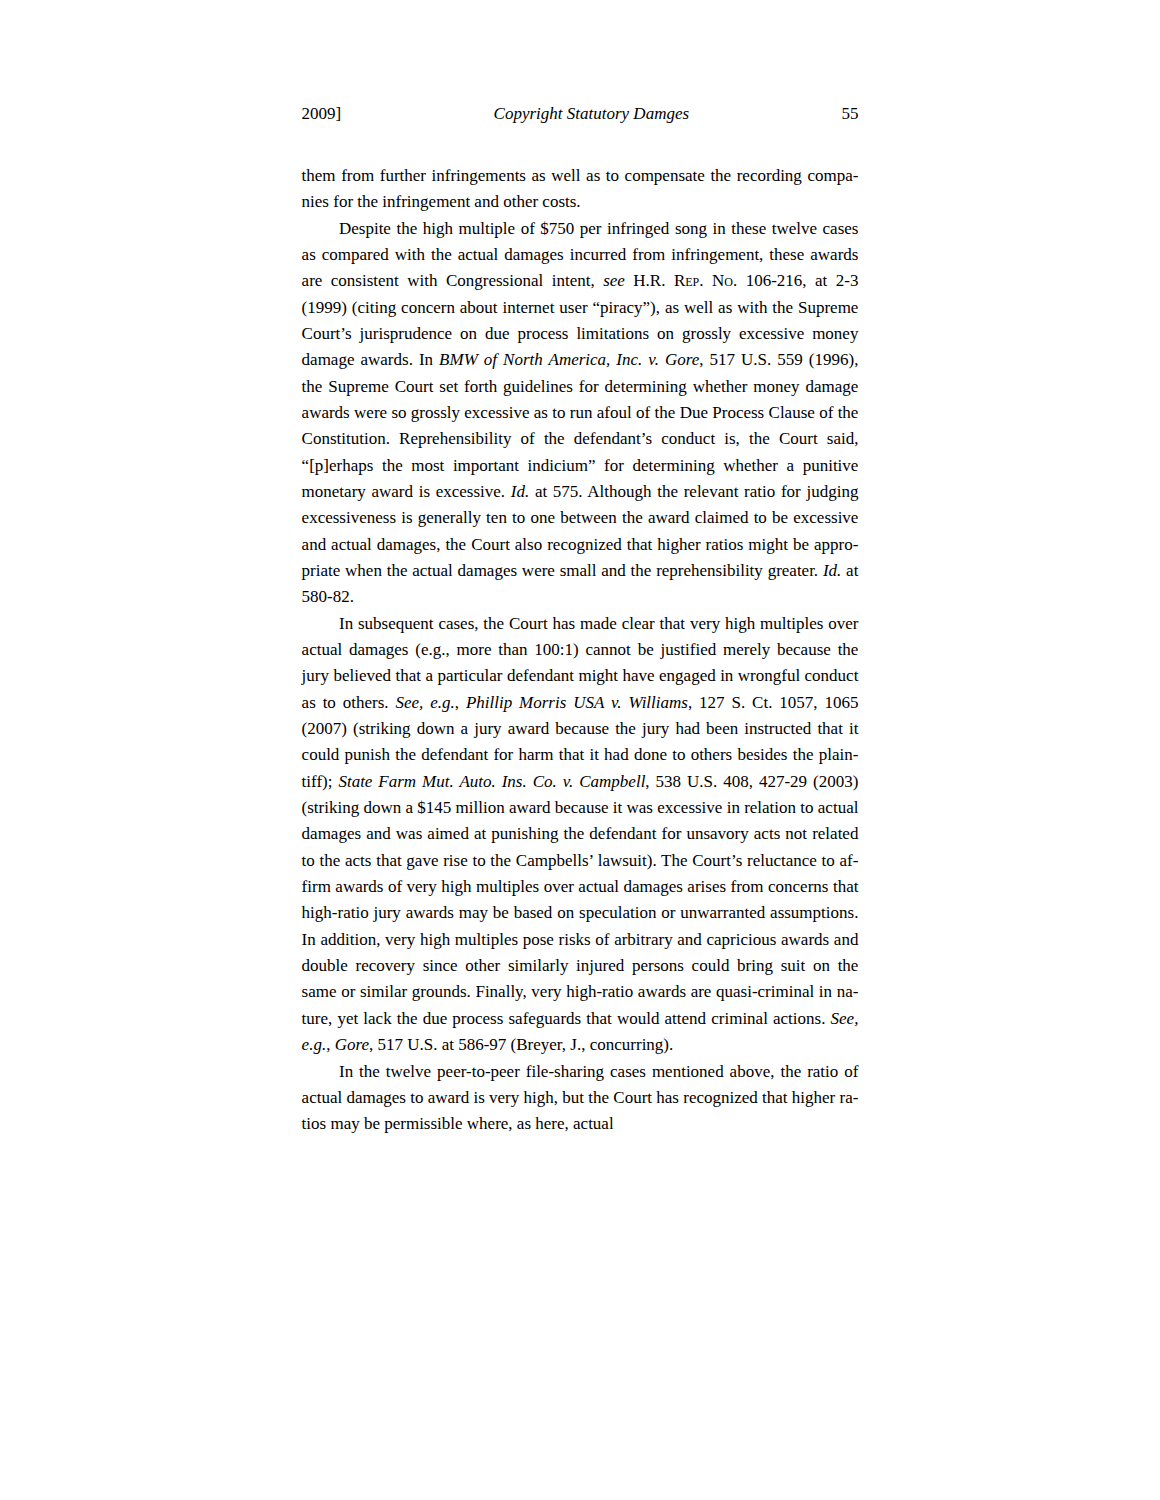2009] Copyright Statutory Damges 55
them from further infringements as well as to compensate the recording companies for the infringement and other costs.
Despite the high multiple of $750 per infringed song in these twelve cases as compared with the actual damages incurred from infringement, these awards are consistent with Congressional intent, see H.R. Rep. No. 106-216, at 2-3 (1999) (citing concern about internet user “piracy”), as well as with the Supreme Court’s jurisprudence on due process limitations on grossly excessive money damage awards. In BMW of North America, Inc. v. Gore, 517 U.S. 559 (1996), the Supreme Court set forth guidelines for determining whether money damage awards were so grossly excessive as to run afoul of the Due Process Clause of the Constitution. Reprehensibility of the defendant’s conduct is, the Court said, “[p]erhaps the most important indicium” for determining whether a punitive monetary award is excessive. Id. at 575. Although the relevant ratio for judging excessiveness is generally ten to one between the award claimed to be excessive and actual damages, the Court also recognized that higher ratios might be appropriate when the actual damages were small and the reprehensibility greater. Id. at 580-82.
In subsequent cases, the Court has made clear that very high multiples over actual damages (e.g., more than 100:1) cannot be justified merely because the jury believed that a particular defendant might have engaged in wrongful conduct as to others. See, e.g., Phillip Morris USA v. Williams, 127 S. Ct. 1057, 1065 (2007) (striking down a jury award because the jury had been instructed that it could punish the defendant for harm that it had done to others besides the plaintiff); State Farm Mut. Auto. Ins. Co. v. Campbell, 538 U.S. 408, 427-29 (2003) (striking down a $145 million award because it was excessive in relation to actual damages and was aimed at punishing the defendant for unsavory acts not related to the acts that gave rise to the Campbells’ lawsuit). The Court’s reluctance to affirm awards of very high multiples over actual damages arises from concerns that high-ratio jury awards may be based on speculation or unwarranted assumptions. In addition, very high multiples pose risks of arbitrary and capricious awards and double recovery since other similarly injured persons could bring suit on the same or similar grounds. Finally, very high-ratio awards are quasi-criminal in nature, yet lack the due process safeguards that would attend criminal actions. See, e.g., Gore, 517 U.S. at 586-97 (Breyer, J., concurring).
In the twelve peer-to-peer file-sharing cases mentioned above, the ratio of actual damages to award is very high, but the Court has recognized that higher ratios may be permissible where, as here, actual